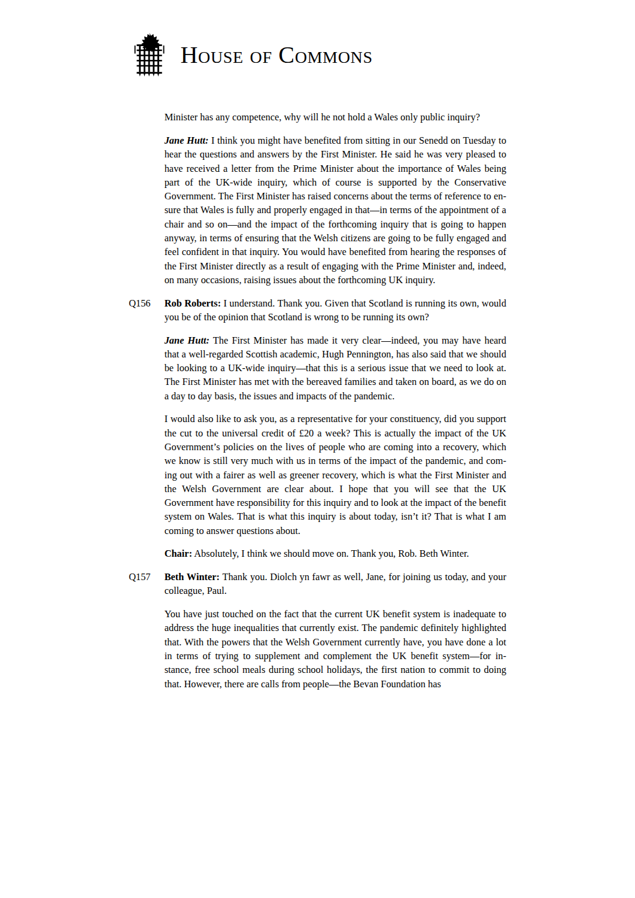House of Commons
Minister has any competence, why will he not hold a Wales only public inquiry?
Jane Hutt: I think you might have benefited from sitting in our Senedd on Tuesday to hear the questions and answers by the First Minister. He said he was very pleased to have received a letter from the Prime Minister about the importance of Wales being part of the UK-wide inquiry, which of course is supported by the Conservative Government. The First Minister has raised concerns about the terms of reference to ensure that Wales is fully and properly engaged in that—in terms of the appointment of a chair and so on—and the impact of the forthcoming inquiry that is going to happen anyway, in terms of ensuring that the Welsh citizens are going to be fully engaged and feel confident in that inquiry. You would have benefited from hearing the responses of the First Minister directly as a result of engaging with the Prime Minister and, indeed, on many occasions, raising issues about the forthcoming UK inquiry.
Q156
Rob Roberts: I understand. Thank you. Given that Scotland is running its own, would you be of the opinion that Scotland is wrong to be running its own?
Jane Hutt: The First Minister has made it very clear—indeed, you may have heard that a well-regarded Scottish academic, Hugh Pennington, has also said that we should be looking to a UK-wide inquiry—that this is a serious issue that we need to look at. The First Minister has met with the bereaved families and taken on board, as we do on a day to day basis, the issues and impacts of the pandemic.
I would also like to ask you, as a representative for your constituency, did you support the cut to the universal credit of £20 a week? This is actually the impact of the UK Government’s policies on the lives of people who are coming into a recovery, which we know is still very much with us in terms of the impact of the pandemic, and coming out with a fairer as well as greener recovery, which is what the First Minister and the Welsh Government are clear about. I hope that you will see that the UK Government have responsibility for this inquiry and to look at the impact of the benefit system on Wales. That is what this inquiry is about today, isn’t it? That is what I am coming to answer questions about.
Chair: Absolutely, I think we should move on. Thank you, Rob. Beth Winter.
Q157
Beth Winter: Thank you. Diolch yn fawr as well, Jane, for joining us today, and your colleague, Paul.
You have just touched on the fact that the current UK benefit system is inadequate to address the huge inequalities that currently exist. The pandemic definitely highlighted that. With the powers that the Welsh Government currently have, you have done a lot in terms of trying to supplement and complement the UK benefit system—for instance, free school meals during school holidays, the first nation to commit to doing that. However, there are calls from people—the Bevan Foundation has